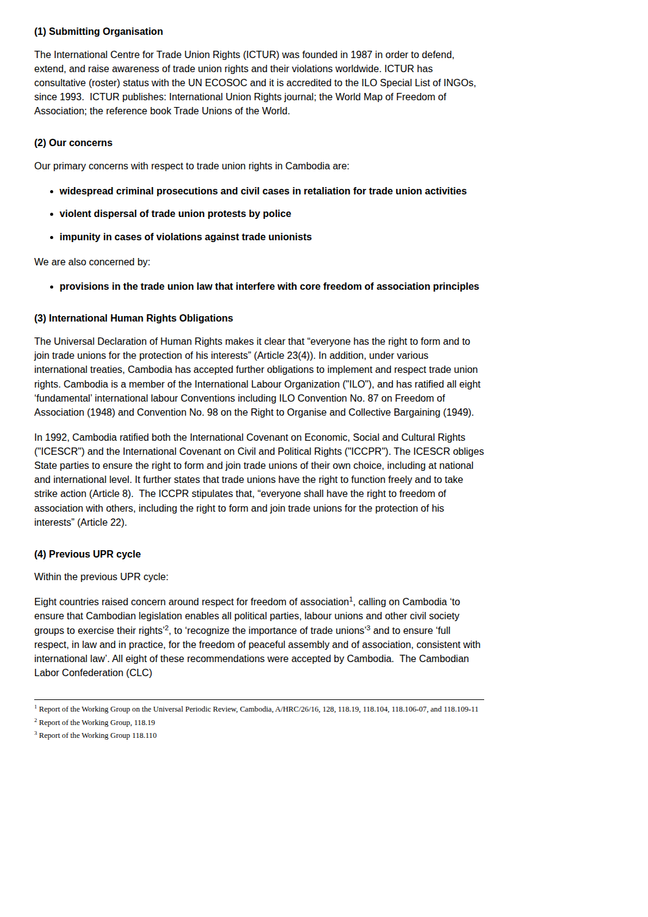(1) Submitting Organisation
The International Centre for Trade Union Rights (ICTUR) was founded in 1987 in order to defend, extend, and raise awareness of trade union rights and their violations worldwide. ICTUR has consultative (roster) status with the UN ECOSOC and it is accredited to the ILO Special List of INGOs, since 1993. ICTUR publishes: International Union Rights journal; the World Map of Freedom of Association; the reference book Trade Unions of the World.
(2) Our concerns
Our primary concerns with respect to trade union rights in Cambodia are:
widespread criminal prosecutions and civil cases in retaliation for trade union activities
violent dispersal of trade union protests by police
impunity in cases of violations against trade unionists
We are also concerned by:
provisions in the trade union law that interfere with core freedom of association principles
(3) International Human Rights Obligations
The Universal Declaration of Human Rights makes it clear that “everyone has the right to form and to join trade unions for the protection of his interests” (Article 23(4)). In addition, under various international treaties, Cambodia has accepted further obligations to implement and respect trade union rights. Cambodia is a member of the International Labour Organization ("ILO"), and has ratified all eight ‘fundamental’ international labour Conventions including ILO Convention No. 87 on Freedom of Association (1948) and Convention No. 98 on the Right to Organise and Collective Bargaining (1949).
In 1992, Cambodia ratified both the International Covenant on Economic, Social and Cultural Rights ("ICESCR") and the International Covenant on Civil and Political Rights ("ICCPR"). The ICESCR obliges State parties to ensure the right to form and join trade unions of their own choice, including at national and international level. It further states that trade unions have the right to function freely and to take strike action (Article 8). The ICCPR stipulates that, “everyone shall have the right to freedom of association with others, including the right to form and join trade unions for the protection of his interests” (Article 22).
(4) Previous UPR cycle
Within the previous UPR cycle:
Eight countries raised concern around respect for freedom of association1, calling on Cambodia ‘to ensure that Cambodian legislation enables all political parties, labour unions and other civil society groups to exercise their rights’2, to ‘recognize the importance of trade unions’3 and to ensure ‘full respect, in law and in practice, for the freedom of peaceful assembly and of association, consistent with international law’. All eight of these recommendations were accepted by Cambodia. The Cambodian Labor Confederation (CLC)
1 Report of the Working Group on the Universal Periodic Review, Cambodia, A/HRC/26/16, 128, 118.19, 118.104, 118.106-07, and 118.109-11
2 Report of the Working Group, 118.19
3 Report of the Working Group 118.110